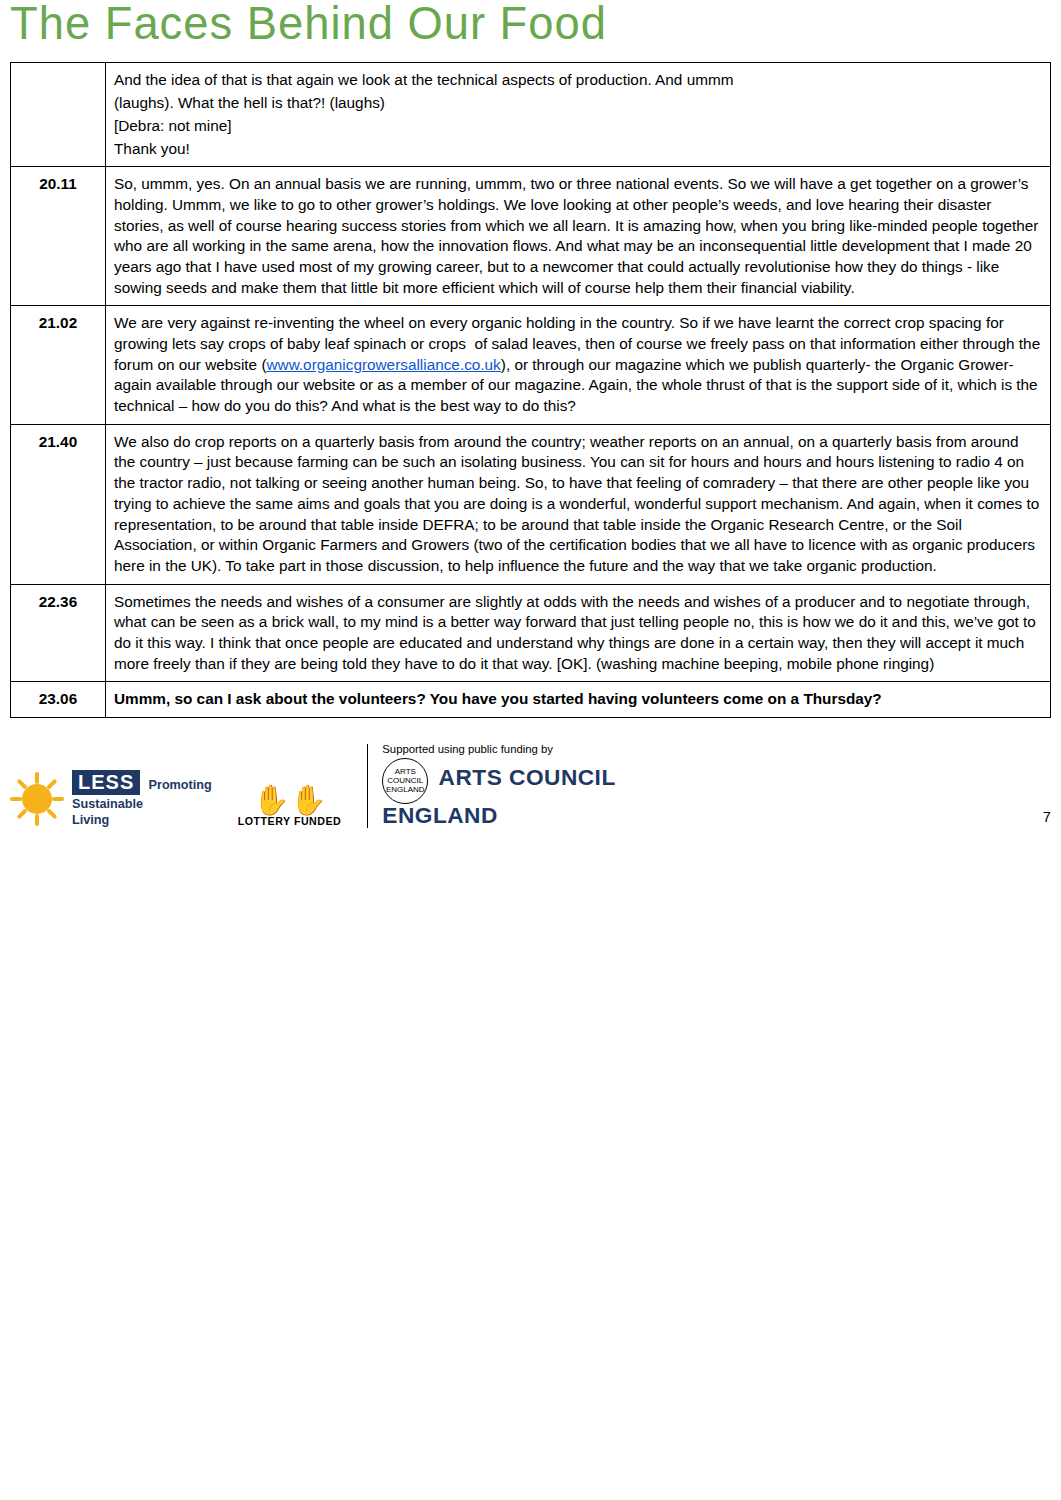The Faces Behind Our Food
| | And the idea of that is that again we look at the technical aspects of production. And ummm (laughs). What the hell is that?! (laughs) [Debra: not mine] Thank you! |
| 20.11 | So, ummm, yes. On an annual basis we are running, ummm, two or three national events. So we will have a get together on a grower’s holding. Ummm, we like to go to other grower’s holdings. We love looking at other people’s weeds, and love hearing their disaster stories, as well of course hearing success stories from which we all learn. It is amazing how, when you bring like-minded people together who are all working in the same arena, how the innovation flows. And what may be an inconsequential little development that I made 20 years ago that I have used most of my growing career, but to a newcomer that could actually revolutionise how they do things - like sowing seeds and make them that little bit more efficient which will of course help them their financial viability. |
| 21.02 | We are very against re-inventing the wheel on every organic holding in the country. So if we have learnt the correct crop spacing for growing lets say crops of baby leaf spinach or crops of salad leaves, then of course we freely pass on that information either through the forum on our website ( www.organicgrowersalliance.co.uk ), or through our magazine which we publish quarterly- the Organic Grower- again available through our website or as a member of our magazine. Again, the whole thrust of that is the support side of it, which is the technical – how do you do this? And what is the best way to do this? |
| 21.40 | We also do crop reports on a quarterly basis from around the country; weather reports on an annual, on a quarterly basis from around the country – just because farming can be such an isolating business. You can sit for hours and hours and hours listening to radio 4 on the tractor radio, not talking or seeing another human being. So, to have that feeling of comradery – that there are other people like you trying to achieve the same aims and goals that you are doing is a wonderful, wonderful support mechanism. And again, when it comes to representation, to be around that table inside DEFRA; to be around that table inside the Organic Research Centre, or the Soil Association, or within Organic Farmers and Growers (two of the certification bodies that we all have to licence with as organic producers here in the UK). To take part in those discussion, to help influence the future and the way that we take organic production. |
| 22.36 | Sometimes the needs and wishes of a consumer are slightly at odds with the needs and wishes of a producer and to negotiate through, what can be seen as a brick wall, to my mind is a better way forward that just telling people no, this is how we do it and this, we’ve got to do it this way. I think that once people are educated and understand why things are done in a certain way, then they will accept it much more freely than if they are being told they have to do it that way. [OK]. (washing machine beeping, mobile phone ringing) |
| 23.06 | Ummm, so can I ask about the volunteers? You have you started having volunteers come on a Thursday? |
LESS Promoting
Sustainable
Living
✋✋
LOTTERY FUNDED
Supported using public funding by
ARTS
COUNCIL
ENGLAND ARTS COUNCIL
ENGLAND
7